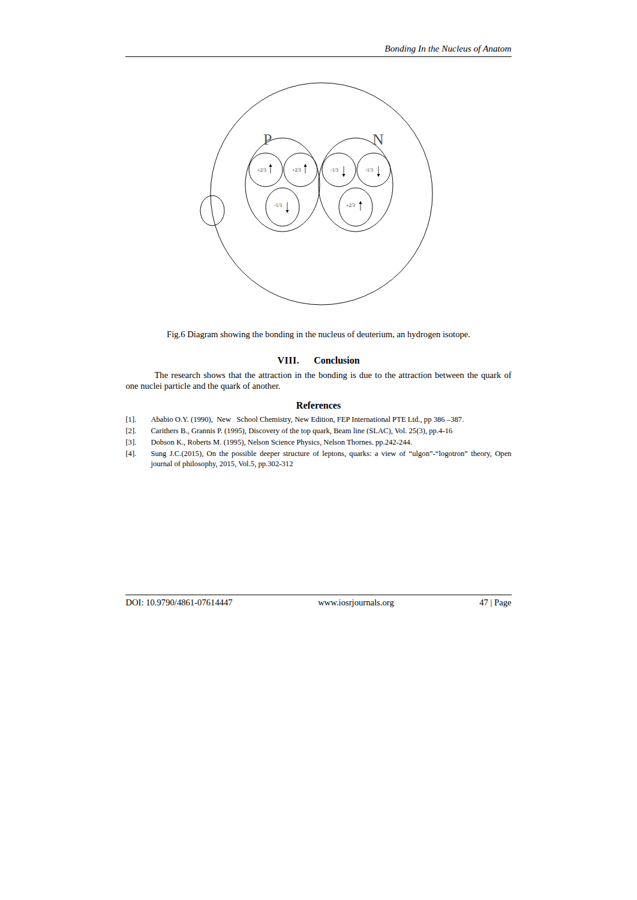Bonding In the Nucleus of Anatom
P N +2/3 +2/3 -1/3 -1/3 -1/3 +2/3
Fig.6 Diagram showing the bonding in the nucleus of deuterium, an hydrogen isotope.
VIII. Conclusion
The research shows that the attraction in the bonding is due to the attraction between the quark of one nuclei particle and the quark of another.
References
[1]. Ababio O.Y. (1990), New School Chemistry, New Edition, FEP International PTE Ltd., pp 386 –387.
[2]. Carithers B., Grannis P. (1995), Discovery of the top quark, Beam line (SLAC), Vol. 25(3), pp.4-16
[3]. Dobson K., Roberts M. (1995), Nelson Science Physics, Nelson Thornes. pp.242-244.
[4]. Sung J.C.(2015), On the possible deeper structure of leptons, quarks: a view of “ulgon”-“logotron” theory, Open journal of philosophy, 2015, Vol.5, pp.302-312
DOI: 10.9790/4861-07614447
www.iosrjournals.org
47 | Page